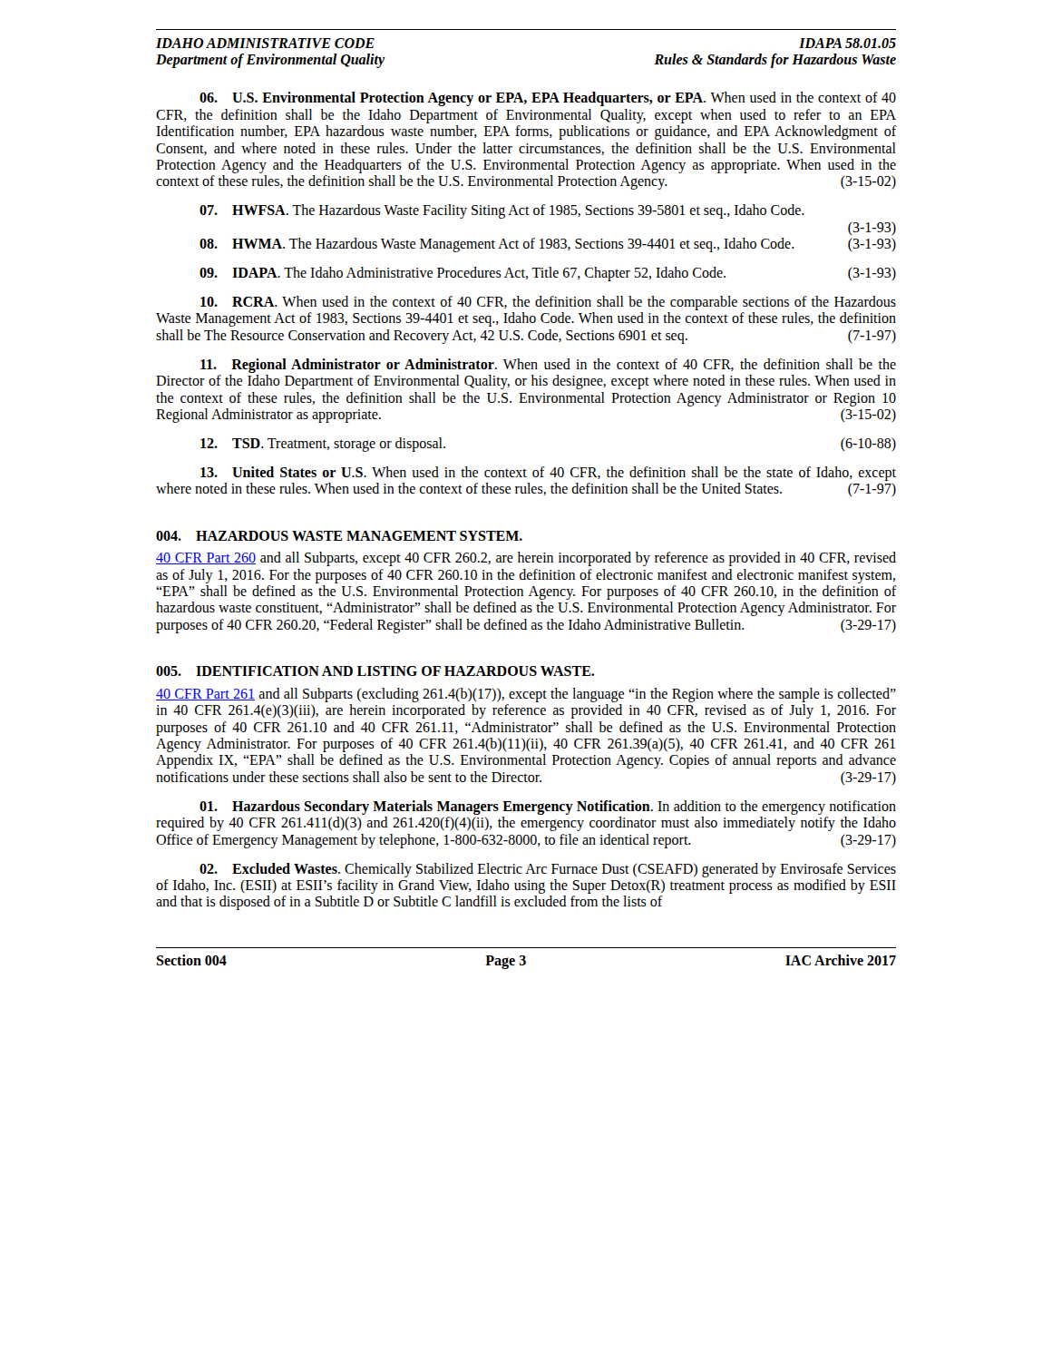IDAHO ADMINISTRATIVE CODE Department of Environmental Quality
IDAPA 58.01.05 Rules & Standards for Hazardous Waste
06. U.S. Environmental Protection Agency or EPA, EPA Headquarters, or EPA. When used in the context of 40 CFR, the definition shall be the Idaho Department of Environmental Quality, except when used to refer to an EPA Identification number, EPA hazardous waste number, EPA forms, publications or guidance, and EPA Acknowledgment of Consent, and where noted in these rules. Under the latter circumstances, the definition shall be the U.S. Environmental Protection Agency and the Headquarters of the U.S. Environmental Protection Agency as appropriate. When used in the context of these rules, the definition shall be the U.S. Environmental Protection Agency.(3-15-02)
07. HWFSA. The Hazardous Waste Facility Siting Act of 1985, Sections 39-5801 et seq., Idaho Code.(3-1-93)
08. HWMA. The Hazardous Waste Management Act of 1983, Sections 39-4401 et seq., Idaho Code.(3-1-93)
09. IDAPA. The Idaho Administrative Procedures Act, Title 67, Chapter 52, Idaho Code.(3-1-93)
10. RCRA. When used in the context of 40 CFR, the definition shall be the comparable sections of the Hazardous Waste Management Act of 1983, Sections 39-4401 et seq., Idaho Code. When used in the context of these rules, the definition shall be The Resource Conservation and Recovery Act, 42 U.S. Code, Sections 6901 et seq.(7-1-97)
11. Regional Administrator or Administrator. When used in the context of 40 CFR, the definition shall be the Director of the Idaho Department of Environmental Quality, or his designee, except where noted in these rules. When used in the context of these rules, the definition shall be the U.S. Environmental Protection Agency Administrator or Region 10 Regional Administrator as appropriate.(3-15-02)
12. TSD. Treatment, storage or disposal.(6-10-88)
13. United States or U.S. When used in the context of 40 CFR, the definition shall be the state of Idaho, except where noted in these rules. When used in the context of these rules, the definition shall be the United States.(7-1-97)
004. HAZARDOUS WASTE MANAGEMENT SYSTEM.
40 CFR Part 260 and all Subparts, except 40 CFR 260.2, are herein incorporated by reference as provided in 40 CFR, revised as of July 1, 2016. For the purposes of 40 CFR 260.10 in the definition of electronic manifest and electronic manifest system, “EPA” shall be defined as the U.S. Environmental Protection Agency. For purposes of 40 CFR 260.10, in the definition of hazardous waste constituent, “Administrator” shall be defined as the U.S. Environmental Protection Agency Administrator. For purposes of 40 CFR 260.20, “Federal Register” shall be defined as the Idaho Administrative Bulletin.(3-29-17)
005. IDENTIFICATION AND LISTING OF HAZARDOUS WASTE.
40 CFR Part 261 and all Subparts (excluding 261.4(b)(17)), except the language “in the Region where the sample is collected” in 40 CFR 261.4(e)(3)(iii), are herein incorporated by reference as provided in 40 CFR, revised as of July 1, 2016. For purposes of 40 CFR 261.10 and 40 CFR 261.11, “Administrator” shall be defined as the U.S. Environmental Protection Agency Administrator. For purposes of 40 CFR 261.4(b)(11)(ii), 40 CFR 261.39(a)(5), 40 CFR 261.41, and 40 CFR 261 Appendix IX, “EPA” shall be defined as the U.S. Environmental Protection Agency. Copies of annual reports and advance notifications under these sections shall also be sent to the Director.(3-29-17)
01. Hazardous Secondary Materials Managers Emergency Notification. In addition to the emergency notification required by 40 CFR 261.411(d)(3) and 261.420(f)(4)(ii), the emergency coordinator must also immediately notify the Idaho Office of Emergency Management by telephone, 1-800-632-8000, to file an identical report.(3-29-17)
02. Excluded Wastes. Chemically Stabilized Electric Arc Furnace Dust (CSEAFD) generated by Envirosafe Services of Idaho, Inc. (ESII) at ESII’s facility in Grand View, Idaho using the Super Detox(R) treatment process as modified by ESII and that is disposed of in a Subtitle D or Subtitle C landfill is excluded from the lists of
Section 004
Page 3
IAC Archive 2017